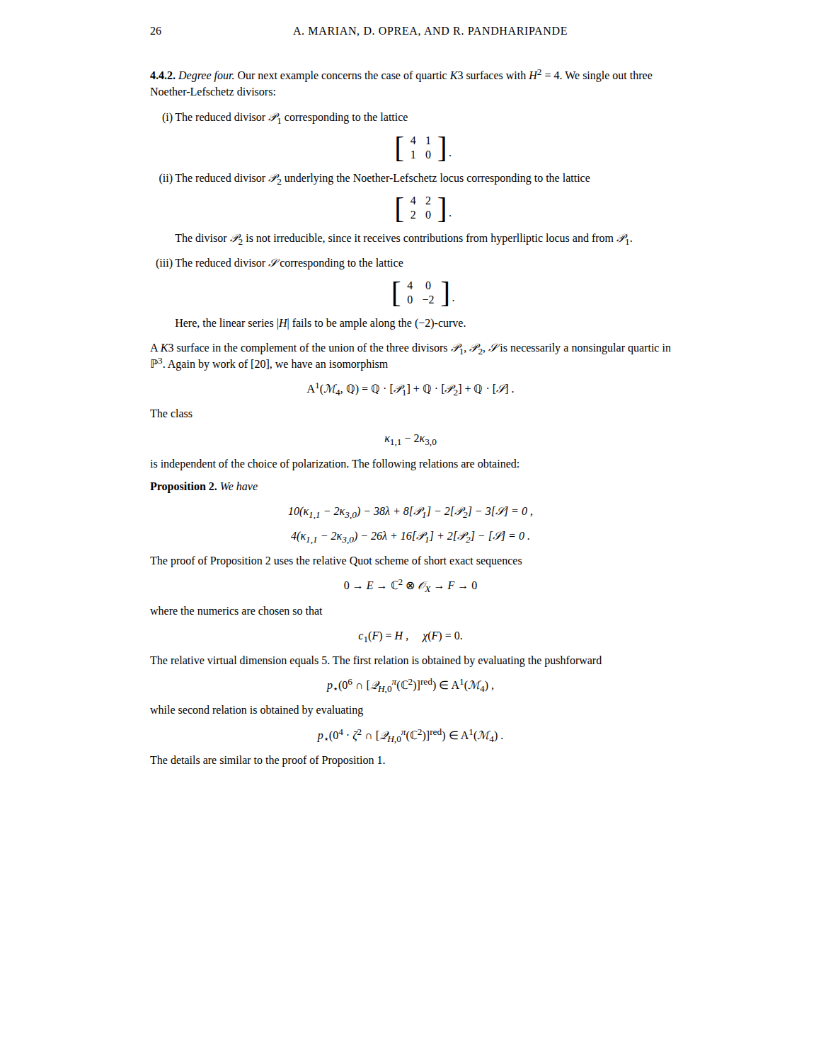26 A. MARIAN, D. OPREA, AND R. PANDHARIPANDE
4.4.2. Degree four. Our next example concerns the case of quartic K3 surfaces with H2 = 4. We single out three Noether-Lefschetz divisors:
(i) The reduced divisor 𝒫1 corresponding to the lattice
[
| 4 | 1 |
| 1 | 0 |
] .
(ii) The reduced divisor 𝒫2 underlying the Noether-Lefschetz locus corresponding to the lattice
[
| 4 | 2 |
| 2 | 0 |
] .
The divisor 𝒫2 is not irreducible, since it receives contributions from hyperlliptic locus and from 𝒫1.
(iii) The reduced divisor 𝒮 corresponding to the lattice
[
| 4 | 0 |
| 0 | −2 |
] .
Here, the linear series |H| fails to be ample along the (−2)-curve.
A K3 surface in the complement of the union of the three divisors 𝒫1, 𝒫2, 𝒮 is necessarily a nonsingular quartic in ℙ3. Again by work of [20], we have an isomorphism
A1(ℳ4, ℚ) = ℚ · [𝒫1] + ℚ · [𝒫2] + ℚ · [𝒮] .
The class
κ1,1 − 2κ3,0
is independent of the choice of polarization. The following relations are obtained:
Proposition 2. We have
10(κ1,1 − 2κ3,0) − 38λ + 8[𝒫1] − 2[𝒫2] − 3[𝒮] = 0 ,
4(κ1,1 − 2κ3,0) − 26λ + 16[𝒫1] + 2[𝒫2] − [𝒮] = 0 .
The proof of Proposition 2 uses the relative Quot scheme of short exact sequences
0 → E → ℂ2 ⊗ 𝒪X → F → 0
where the numerics are chosen so that
c1(F) = H , χ(F) = 0.
The relative virtual dimension equals 5. The first relation is obtained by evaluating the pushforward
p⋆(06 ∩ [𝒬H,0π(ℂ2)]red) ∈ A1(ℳ4) ,
while second relation is obtained by evaluating
p⋆(04 · ζ2 ∩ [𝒬H,0π(ℂ2)]red) ∈ A1(ℳ4) .
The details are similar to the proof of Proposition 1.